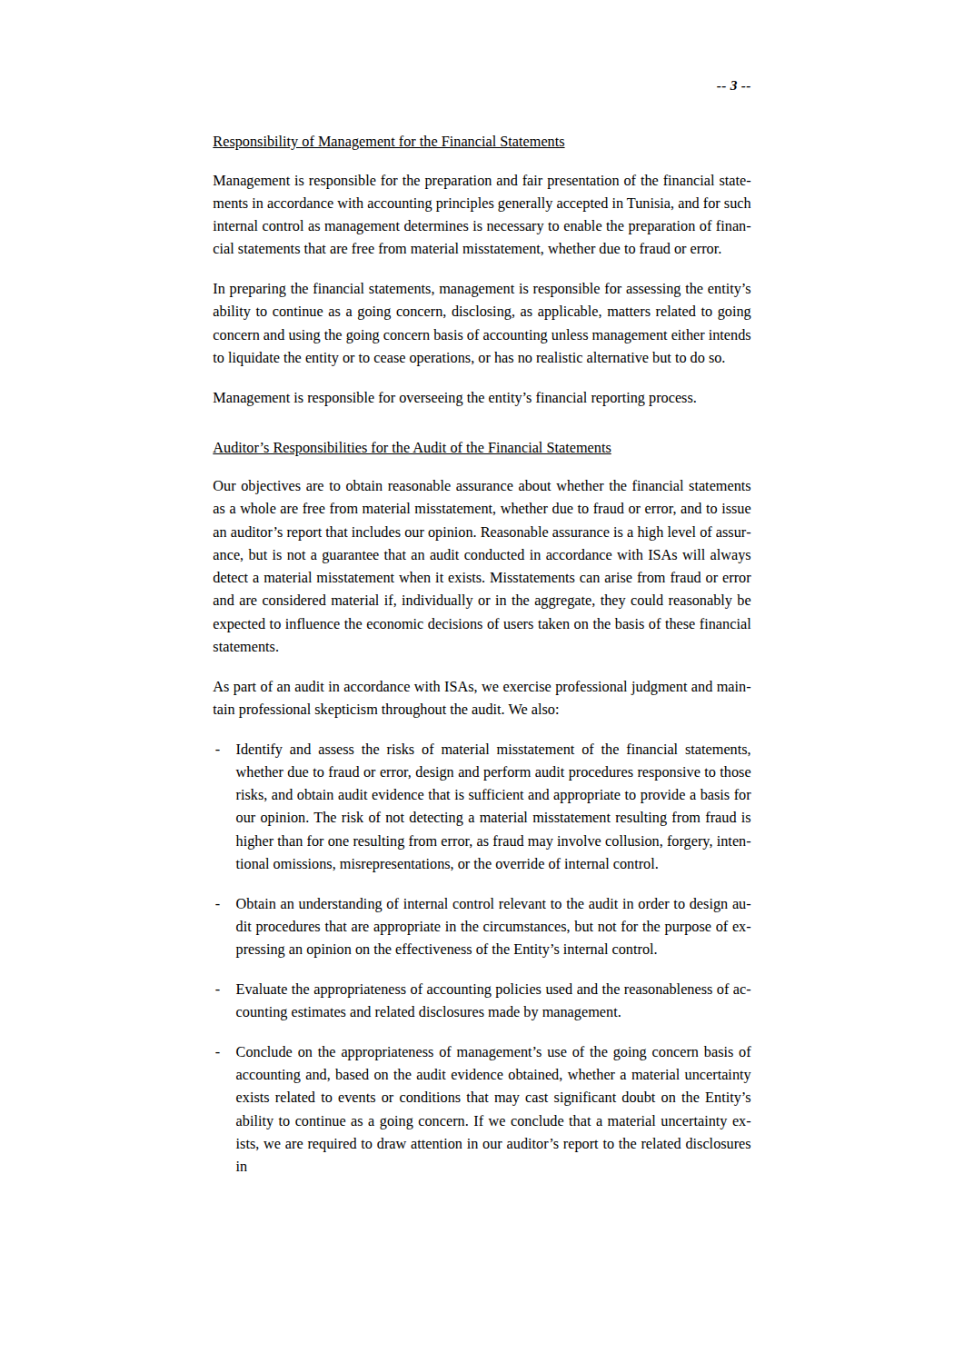-- 3 --
Responsibility of Management for the Financial Statements
Management is responsible for the preparation and fair presentation of the financial statements in accordance with accounting principles generally accepted in Tunisia, and for such internal control as management determines is necessary to enable the preparation of financial statements that are free from material misstatement, whether due to fraud or error.
In preparing the financial statements, management is responsible for assessing the entity’s ability to continue as a going concern, disclosing, as applicable, matters related to going concern and using the going concern basis of accounting unless management either intends to liquidate the entity or to cease operations, or has no realistic alternative but to do so.
Management is responsible for overseeing the entity’s financial reporting process.
Auditor’s Responsibilities for the Audit of the Financial Statements
Our objectives are to obtain reasonable assurance about whether the financial statements as a whole are free from material misstatement, whether due to fraud or error, and to issue an auditor’s report that includes our opinion. Reasonable assurance is a high level of assurance, but is not a guarantee that an audit conducted in accordance with ISAs will always detect a material misstatement when it exists. Misstatements can arise from fraud or error and are considered material if, individually or in the aggregate, they could reasonably be expected to influence the economic decisions of users taken on the basis of these financial statements.
As part of an audit in accordance with ISAs, we exercise professional judgment and maintain professional skepticism throughout the audit. We also:
Identify and assess the risks of material misstatement of the financial statements, whether due to fraud or error, design and perform audit procedures responsive to those risks, and obtain audit evidence that is sufficient and appropriate to provide a basis for our opinion. The risk of not detecting a material misstatement resulting from fraud is higher than for one resulting from error, as fraud may involve collusion, forgery, intentional omissions, misrepresentations, or the override of internal control.
Obtain an understanding of internal control relevant to the audit in order to design audit procedures that are appropriate in the circumstances, but not for the purpose of expressing an opinion on the effectiveness of the Entity’s internal control.
Evaluate the appropriateness of accounting policies used and the reasonableness of accounting estimates and related disclosures made by management.
Conclude on the appropriateness of management’s use of the going concern basis of accounting and, based on the audit evidence obtained, whether a material uncertainty exists related to events or conditions that may cast significant doubt on the Entity’s ability to continue as a going concern. If we conclude that a material uncertainty exists, we are required to draw attention in our auditor’s report to the related disclosures in